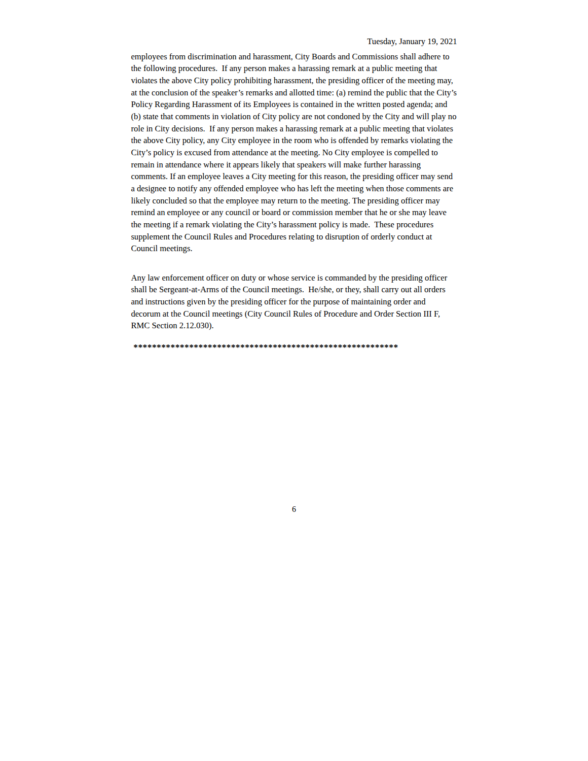Tuesday, January 19, 2021
employees from discrimination and harassment, City Boards and Commissions shall adhere to the following procedures. If any person makes a harassing remark at a public meeting that violates the above City policy prohibiting harassment, the presiding officer of the meeting may, at the conclusion of the speaker’s remarks and allotted time: (a) remind the public that the City’s Policy Regarding Harassment of its Employees is contained in the written posted agenda; and (b) state that comments in violation of City policy are not condoned by the City and will play no role in City decisions. If any person makes a harassing remark at a public meeting that violates the above City policy, any City employee in the room who is offended by remarks violating the City’s policy is excused from attendance at the meeting. No City employee is compelled to remain in attendance where it appears likely that speakers will make further harassing comments. If an employee leaves a City meeting for this reason, the presiding officer may send a designee to notify any offended employee who has left the meeting when those comments are likely concluded so that the employee may return to the meeting. The presiding officer may remind an employee or any council or board or commission member that he or she may leave the meeting if a remark violating the City’s harassment policy is made. These procedures supplement the Council Rules and Procedures relating to disruption of orderly conduct at Council meetings.
Any law enforcement officer on duty or whose service is commanded by the presiding officer shall be Sergeant-at-Arms of the Council meetings. He/she, or they, shall carry out all orders and instructions given by the presiding officer for the purpose of maintaining order and decorum at the Council meetings (City Council Rules of Procedure and Order Section III F, RMC Section 2.12.030).
*********************************************************
6